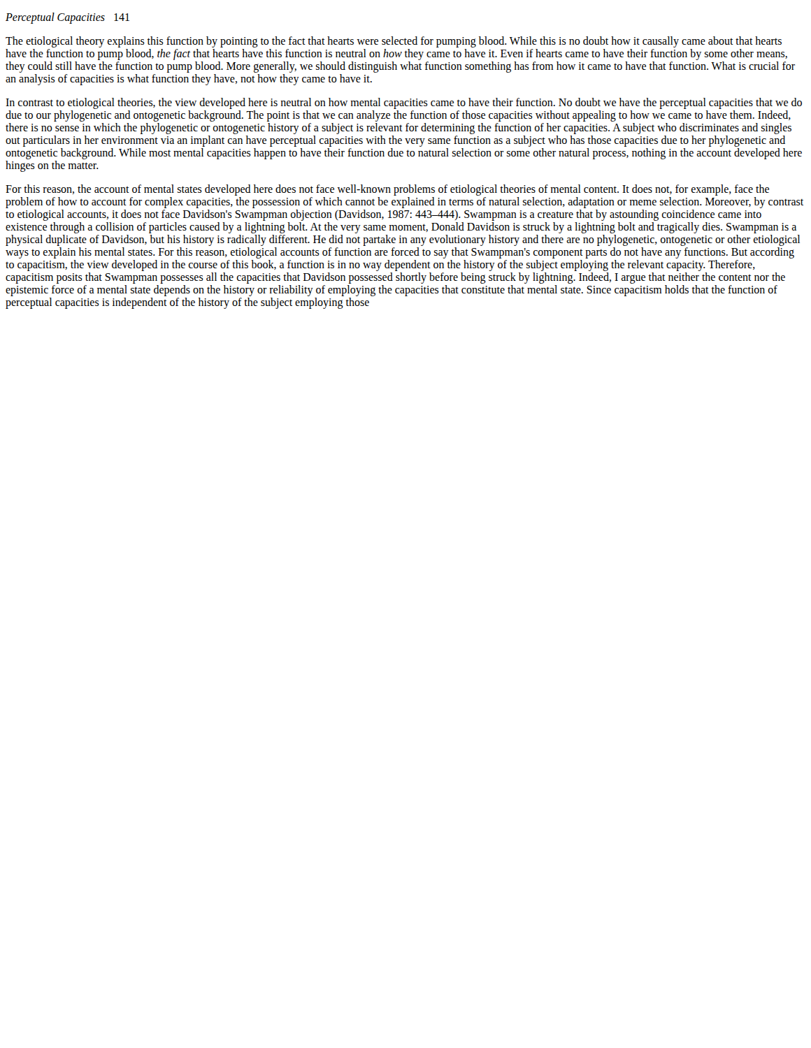Perceptual Capacities 141
The etiological theory explains this function by pointing to the fact that hearts were selected for pumping blood. While this is no doubt how it causally came about that hearts have the function to pump blood, the fact that hearts have this function is neutral on how they came to have it. Even if hearts came to have their function by some other means, they could still have the function to pump blood. More generally, we should distinguish what function something has from how it came to have that function. What is crucial for an analysis of capacities is what function they have, not how they came to have it.
In contrast to etiological theories, the view developed here is neutral on how mental capacities came to have their function. No doubt we have the perceptual capacities that we do due to our phylogenetic and ontogenetic background. The point is that we can analyze the function of those capacities without appealing to how we came to have them. Indeed, there is no sense in which the phylogenetic or ontogenetic history of a subject is relevant for determining the function of her capacities. A subject who discriminates and singles out particulars in her environment via an implant can have perceptual capacities with the very same function as a subject who has those capacities due to her phylogenetic and ontogenetic background. While most mental capacities happen to have their function due to natural selection or some other natural process, nothing in the account developed here hinges on the matter.
For this reason, the account of mental states developed here does not face well-known problems of etiological theories of mental content. It does not, for example, face the problem of how to account for complex capacities, the possession of which cannot be explained in terms of natural selection, adaptation or meme selection. Moreover, by contrast to etiological accounts, it does not face Davidson's Swampman objection (Davidson, 1987: 443–444). Swampman is a creature that by astounding coincidence came into existence through a collision of particles caused by a lightning bolt. At the very same moment, Donald Davidson is struck by a lightning bolt and tragically dies. Swampman is a physical duplicate of Davidson, but his history is radically different. He did not partake in any evolutionary history and there are no phylogenetic, ontogenetic or other etiological ways to explain his mental states. For this reason, etiological accounts of function are forced to say that Swampman's component parts do not have any functions. But according to capacitism, the view developed in the course of this book, a function is in no way dependent on the history of the subject employing the relevant capacity. Therefore, capacitism posits that Swampman possesses all the capacities that Davidson possessed shortly before being struck by lightning. Indeed, I argue that neither the content nor the epistemic force of a mental state depends on the history or reliability of employing the capacities that constitute that mental state. Since capacitism holds that the function of perceptual capacities is independent of the history of the subject employing those